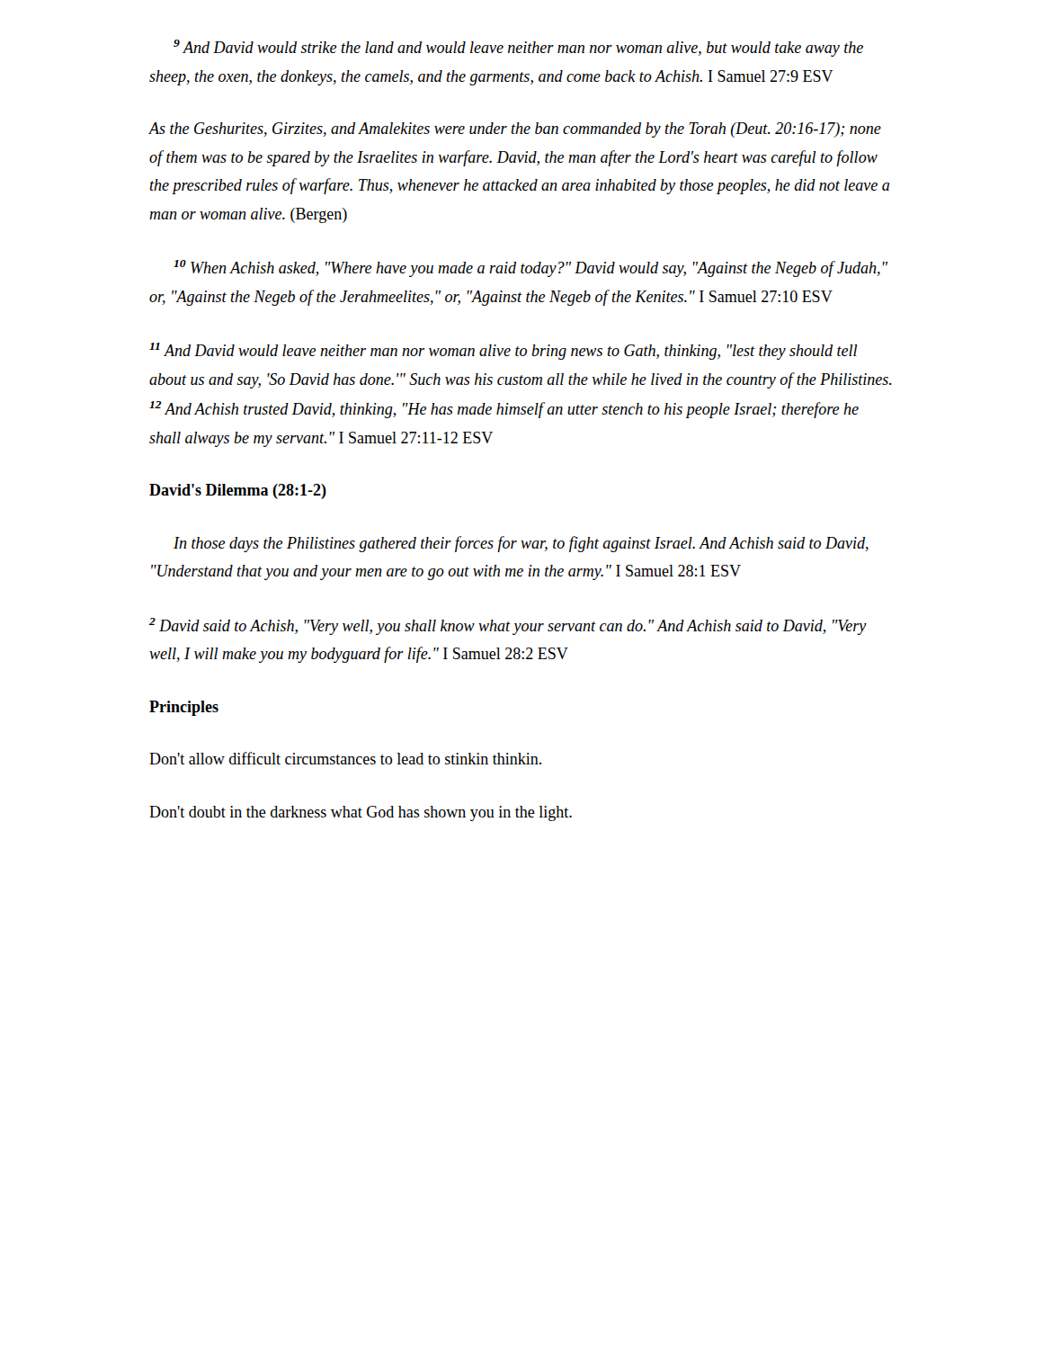9 And David would strike the land and would leave neither man nor woman alive, but would take away the sheep, the oxen, the donkeys, the camels, and the garments, and come back to Achish. I Samuel 27:9 ESV
As the Geshurites, Girzites, and Amalekites were under the ban commanded by the Torah (Deut. 20:16-17); none of them was to be spared by the Israelites in warfare. David, the man after the Lord's heart was careful to follow the prescribed rules of warfare. Thus, whenever he attacked an area inhabited by those peoples, he did not leave a man or woman alive. (Bergen)
10 When Achish asked, "Where have you made a raid today?" David would say, "Against the Negeb of Judah," or, "Against the Negeb of the Jerahmeelites," or, "Against the Negeb of the Kenites." I Samuel 27:10 ESV
11 And David would leave neither man nor woman alive to bring news to Gath, thinking, "lest they should tell about us and say, 'So David has done.'" Such was his custom all the while he lived in the country of the Philistines. 12 And Achish trusted David, thinking, "He has made himself an utter stench to his people Israel; therefore he shall always be my servant." I Samuel 27:11-12 ESV
David's Dilemma (28:1-2)
In those days the Philistines gathered their forces for war, to fight against Israel. And Achish said to David, "Understand that you and your men are to go out with me in the army." I Samuel 28:1 ESV
2 David said to Achish, "Very well, you shall know what your servant can do." And Achish said to David, "Very well, I will make you my bodyguard for life." I Samuel 28:2 ESV
Principles
Don't allow difficult circumstances to lead to stinkin thinkin.
Don't doubt in the darkness what God has shown you in the light.